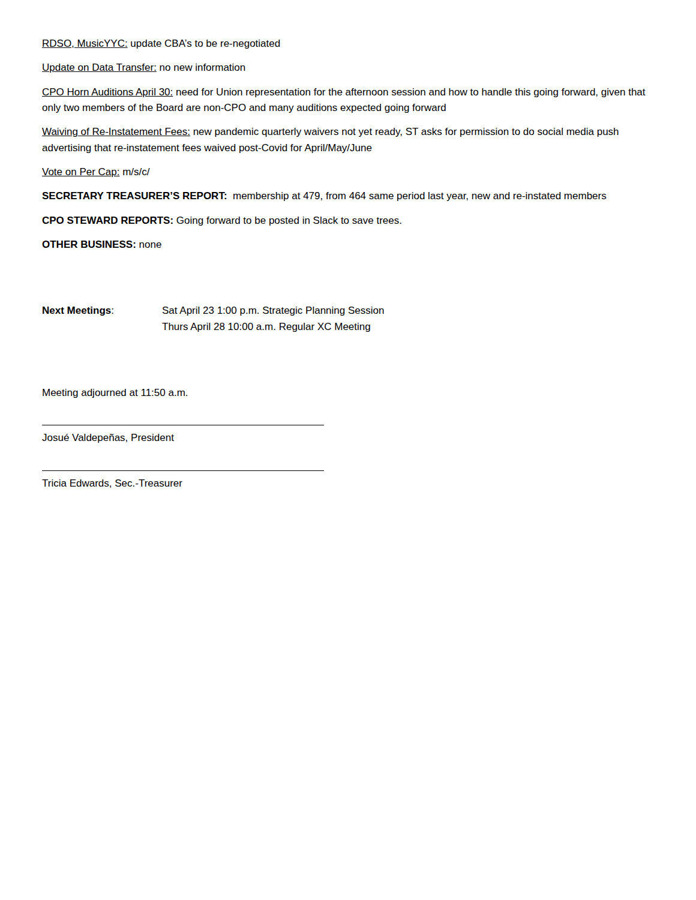RDSO, MusicYYC: update CBA’s to be re-negotiated
Update on Data Transfer: no new information
CPO Horn Auditions April 30: need for Union representation for the afternoon session and how to handle this going forward, given that only two members of the Board are non-CPO and many auditions expected going forward
Waiving of Re-Instatement Fees: new pandemic quarterly waivers not yet ready, ST asks for permission to do social media push advertising that re-instatement fees waived post-Covid for April/May/June
Vote on Per Cap: m/s/c/
SECRETARY TREASURER’S REPORT: membership at 479, from 464 same period last year, new and re-instated members
CPO STEWARD REPORTS: Going forward to be posted in Slack to save trees.
OTHER BUSINESS: none
Next Meetings:
Sat April 23 1:00 p.m. Strategic Planning Session
Thurs April 28 10:00 a.m. Regular XC Meeting
Meeting adjourned at 11:50 a.m.
Josué Valdepeñas, President
Tricia Edwards, Sec.-Treasurer